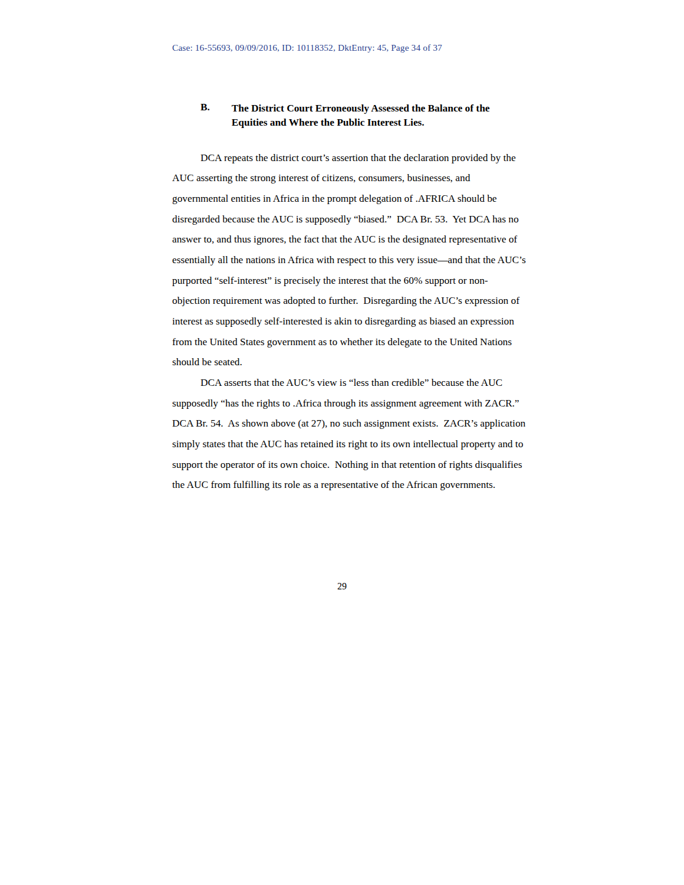Case: 16-55693, 09/09/2016, ID: 10118352, DktEntry: 45, Page 34 of 37
B.
The District Court Erroneously Assessed the Balance of the Equities and Where the Public Interest Lies.
DCA repeats the district court’s assertion that the declaration provided by the AUC asserting the strong interest of citizens, consumers, businesses, and governmental entities in Africa in the prompt delegation of .AFRICA should be disregarded because the AUC is supposedly “biased.” DCA Br. 53. Yet DCA has no answer to, and thus ignores, the fact that the AUC is the designated representative of essentially all the nations in Africa with respect to this very issue—and that the AUC’s purported “self-interest” is precisely the interest that the 60% support or non-objection requirement was adopted to further. Disregarding the AUC’s expression of interest as supposedly self-interested is akin to disregarding as biased an expression from the United States government as to whether its delegate to the United Nations should be seated.
DCA asserts that the AUC’s view is “less than credible” because the AUC supposedly “has the rights to .Africa through its assignment agreement with ZACR.” DCA Br. 54. As shown above (at 27), no such assignment exists. ZACR’s application simply states that the AUC has retained its right to its own intellectual property and to support the operator of its own choice. Nothing in that retention of rights disqualifies the AUC from fulfilling its role as a representative of the African governments.
29